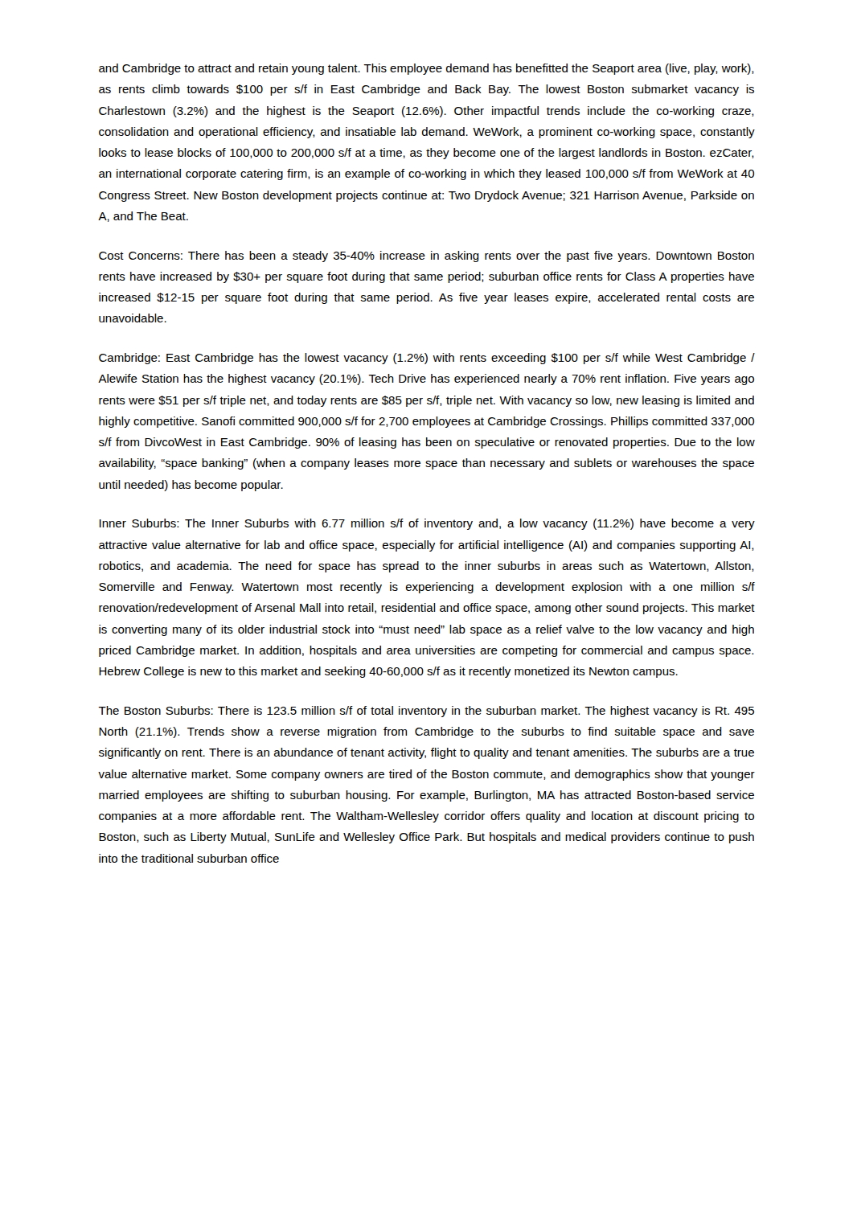and Cambridge to attract and retain young talent. This employee demand has benefitted the Seaport area (live, play, work), as rents climb towards $100 per s/f in East Cambridge and Back Bay. The lowest Boston submarket vacancy is Charlestown (3.2%) and the highest is the Seaport (12.6%). Other impactful trends include the co-working craze, consolidation and operational efficiency, and insatiable lab demand. WeWork, a prominent co-working space, constantly looks to lease blocks of 100,000 to 200,000 s/f at a time, as they become one of the largest landlords in Boston. ezCater, an international corporate catering firm, is an example of co-working in which they leased 100,000 s/f from WeWork at 40 Congress Street. New Boston development projects continue at: Two Drydock Avenue; 321 Harrison Avenue, Parkside on A, and The Beat.
Cost Concerns: There has been a steady 35-40% increase in asking rents over the past five years. Downtown Boston rents have increased by $30+ per square foot during that same period; suburban office rents for Class A properties have increased $12-15 per square foot during that same period. As five year leases expire, accelerated rental costs are unavoidable.
Cambridge: East Cambridge has the lowest vacancy (1.2%) with rents exceeding $100 per s/f while West Cambridge / Alewife Station has the highest vacancy (20.1%). Tech Drive has experienced nearly a 70% rent inflation. Five years ago rents were $51 per s/f triple net, and today rents are $85 per s/f, triple net. With vacancy so low, new leasing is limited and highly competitive. Sanofi committed 900,000 s/f for 2,700 employees at Cambridge Crossings. Phillips committed 337,000 s/f from DivcoWest in East Cambridge. 90% of leasing has been on speculative or renovated properties. Due to the low availability, “space banking” (when a company leases more space than necessary and sublets or warehouses the space until needed) has become popular.
Inner Suburbs: The Inner Suburbs with 6.77 million s/f of inventory and, a low vacancy (11.2%) have become a very attractive value alternative for lab and office space, especially for artificial intelligence (AI) and companies supporting AI, robotics, and academia. The need for space has spread to the inner suburbs in areas such as Watertown, Allston, Somerville and Fenway. Watertown most recently is experiencing a development explosion with a one million s/f renovation/redevelopment of Arsenal Mall into retail, residential and office space, among other sound projects. This market is converting many of its older industrial stock into “must need” lab space as a relief valve to the low vacancy and high priced Cambridge market. In addition, hospitals and area universities are competing for commercial and campus space. Hebrew College is new to this market and seeking 40-60,000 s/f as it recently monetized its Newton campus.
The Boston Suburbs: There is 123.5 million s/f of total inventory in the suburban market. The highest vacancy is Rt. 495 North (21.1%). Trends show a reverse migration from Cambridge to the suburbs to find suitable space and save significantly on rent. There is an abundance of tenant activity, flight to quality and tenant amenities. The suburbs are a true value alternative market. Some company owners are tired of the Boston commute, and demographics show that younger married employees are shifting to suburban housing. For example, Burlington, MA has attracted Boston-based service companies at a more affordable rent. The Waltham-Wellesley corridor offers quality and location at discount pricing to Boston, such as Liberty Mutual, SunLife and Wellesley Office Park. But hospitals and medical providers continue to push into the traditional suburban office